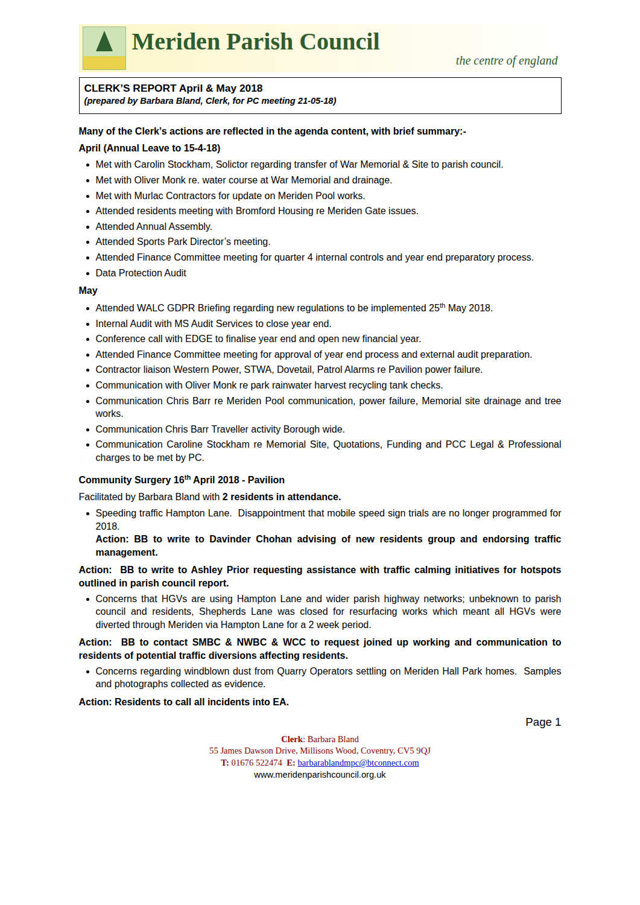Meriden Parish Council
the centre of england
CLERK’S REPORT April & May 2018
(prepared by Barbara Bland, Clerk, for PC meeting 21-05-18)
Many of the Clerk’s actions are reflected in the agenda content, with brief summary:-
April (Annual Leave to 15-4-18)
Met with Carolin Stockham, Solictor regarding transfer of War Memorial & Site to parish council.
Met with Oliver Monk re. water course at War Memorial and drainage.
Met with Murlac Contractors for update on Meriden Pool works.
Attended residents meeting with Bromford Housing re Meriden Gate issues.
Attended Annual Assembly.
Attended Sports Park Director’s meeting.
Attended Finance Committee meeting for quarter 4 internal controls and year end preparatory process.
Data Protection Audit
May
Attended WALC GDPR Briefing regarding new regulations to be implemented 25th May 2018.
Internal Audit with MS Audit Services to close year end.
Conference call with EDGE to finalise year end and open new financial year.
Attended Finance Committee meeting for approval of year end process and external audit preparation.
Contractor liaison Western Power, STWA, Dovetail, Patrol Alarms re Pavilion power failure.
Communication with Oliver Monk re park rainwater harvest recycling tank checks.
Communication Chris Barr re Meriden Pool communication, power failure, Memorial site drainage and tree works.
Communication Chris Barr Traveller activity Borough wide.
Communication Caroline Stockham re Memorial Site, Quotations, Funding and PCC Legal & Professional charges to be met by PC.
Community Surgery 16th April 2018 - Pavilion
Facilitated by Barbara Bland with 2 residents in attendance.
Speeding traffic Hampton Lane. Disappointment that mobile speed sign trials are no longer programmed for 2018.
Action: BB to write to Davinder Chohan advising of new residents group and endorsing traffic management.
Action: BB to write to Ashley Prior requesting assistance with traffic calming initiatives for hotspots outlined in parish council report.
Concerns that HGVs are using Hampton Lane and wider parish highway networks; unbeknown to parish council and residents, Shepherds Lane was closed for resurfacing works which meant all HGVs were diverted through Meriden via Hampton Lane for a 2 week period.
Action: BB to contact SMBC & NWBC & WCC to request joined up working and communication to residents of potential traffic diversions affecting residents.
Concerns regarding windblown dust from Quarry Operators settling on Meriden Hall Park homes. Samples and photographs collected as evidence.
Action: Residents to call all incidents into EA.
Page 1
Clerk: Barbara Bland
55 James Dawson Drive, Millisons Wood, Coventry, CV5 9QJ
T: 01676 522474 E: barbarablandmpc@btconnect.com
www.meridenparishcouncil.org.uk